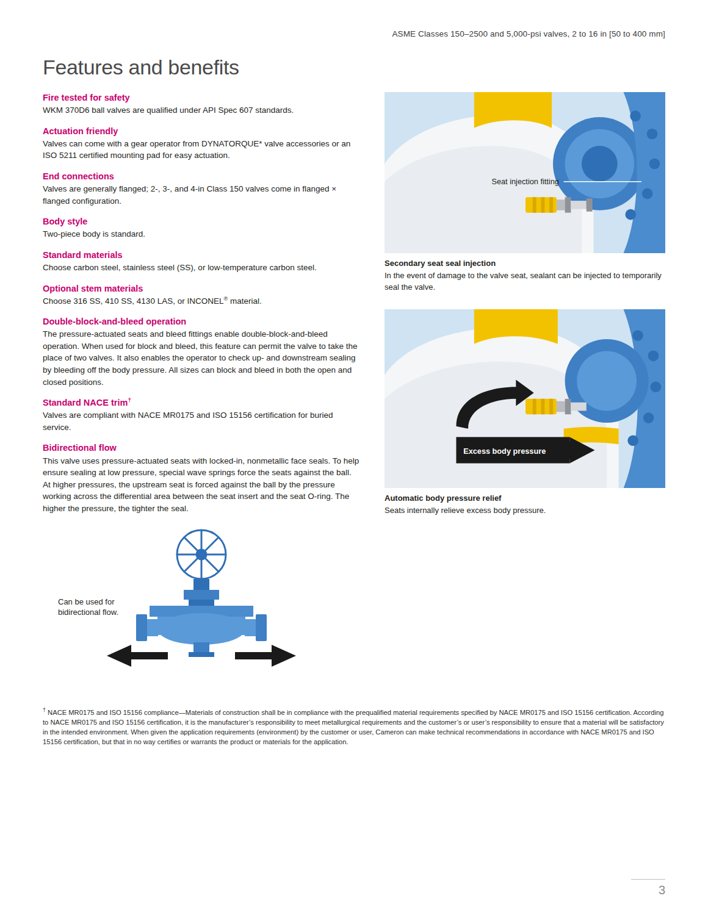ASME Classes 150–2500 and 5,000-psi valves, 2 to 16 in [50 to 400 mm]
Features and benefits
Fire tested for safety
WKM 370D6 ball valves are qualified under API Spec 607 standards.
Actuation friendly
Valves can come with a gear operator from DYNATORQUE* valve accessories or an ISO 5211 certified mounting pad for easy actuation.
End connections
Valves are generally flanged; 2-, 3-, and 4-in Class 150 valves come in flanged × flanged configuration.
Body style
Two-piece body is standard.
Standard materials
Choose carbon steel, stainless steel (SS), or low-temperature carbon steel.
Optional stem materials
Choose 316 SS, 410 SS, 4130 LAS, or INCONEL® material.
Double-block-and-bleed operation
The pressure-actuated seats and bleed fittings enable double-block-and-bleed operation. When used for block and bleed, this feature can permit the valve to take the place of two valves. It also enables the operator to check up- and downstream sealing by bleeding off the body pressure. All sizes can block and bleed in both the open and closed positions.
Standard NACE trim†
Valves are compliant with NACE MR0175 and ISO 15156 certification for buried service.
Bidirectional flow
This valve uses pressure-actuated seats with locked-in, nonmetallic face seals. To help ensure sealing at low pressure, special wave springs force the seats against the ball. At higher pressures, the upstream seat is forced against the ball by the pressure working across the differential area between the seat insert and the seat O-ring. The higher the pressure, the tighter the seal.
Can be used for bidirectional flow.
Seat injection fitting
Secondary seat seal injection In the event of damage to the valve seat, sealant can be injected to temporarily seal the valve.
Excess body pressure
Automatic body pressure relief Seats internally relieve excess body pressure.
† NACE MR0175 and ISO 15156 compliance—Materials of construction shall be in compliance with the prequalified material requirements specified by NACE MR0175 and ISO 15156 certification. According to NACE MR0175 and ISO 15156 certification, it is the manufacturer’s responsibility to meet metallurgical requirements and the customer’s or user’s responsibility to ensure that a material will be satisfactory in the intended environment. When given the application requirements (environment) by the customer or user, Cameron can make technical recommendations in accordance with NACE MR0175 and ISO 15156 certification, but that in no way certifies or warrants the product or materials for the application.
3